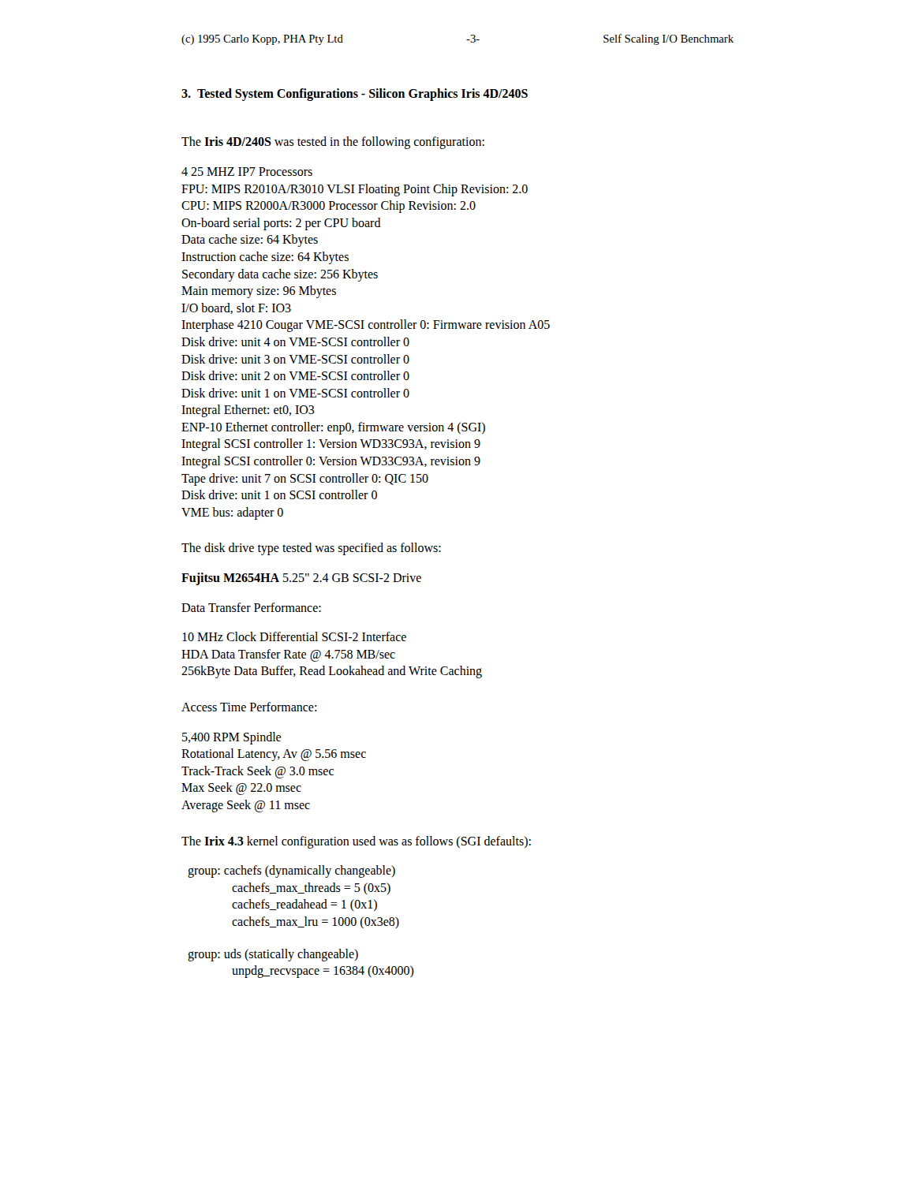(c) 1995 Carlo Kopp, PHA Pty Ltd -3- Self Scaling I/O Benchmark
3. Tested System Configurations - Silicon Graphics Iris 4D/240S
The Iris 4D/240S was tested in the following configuration:
4 25 MHZ IP7 Processors
FPU: MIPS R2010A/R3010 VLSI Floating Point Chip Revision: 2.0
CPU: MIPS R2000A/R3000 Processor Chip Revision: 2.0
On-board serial ports: 2 per CPU board
Data cache size: 64 Kbytes
Instruction cache size: 64 Kbytes
Secondary data cache size: 256 Kbytes
Main memory size: 96 Mbytes
I/O board, slot F: IO3
Interphase 4210 Cougar VME-SCSI controller 0: Firmware revision A05
Disk drive: unit 4 on VME-SCSI controller 0
Disk drive: unit 3 on VME-SCSI controller 0
Disk drive: unit 2 on VME-SCSI controller 0
Disk drive: unit 1 on VME-SCSI controller 0
Integral Ethernet: et0, IO3
ENP-10 Ethernet controller: enp0, firmware version 4 (SGI)
Integral SCSI controller 1: Version WD33C93A, revision 9
Integral SCSI controller 0: Version WD33C93A, revision 9
Tape drive: unit 7 on SCSI controller 0: QIC 150
Disk drive: unit 1 on SCSI controller 0
VME bus: adapter 0
The disk drive type tested was specified as follows:
Fujitsu M2654HA 5.25" 2.4 GB SCSI-2 Drive
Data Transfer Performance:
10 MHz Clock Differential SCSI-2 Interface
HDA Data Transfer Rate @ 4.758 MB/sec
256kByte Data Buffer, Read Lookahead and Write Caching
Access Time Performance:
5,400 RPM Spindle
Rotational Latency, Av @ 5.56 msec
Track-Track Seek @ 3.0 msec
Max Seek @ 22.0 msec
Average Seek @ 11 msec
The Irix 4.3 kernel configuration used was as follows (SGI defaults):
group: cachefs (dynamically changeable)
cachefs_max_threads = 5 (0x5)
cachefs_readahead = 1 (0x1)
cachefs_max_lru = 1000 (0x3e8)
group: uds (statically changeable)
unpdg_recvspace = 16384 (0x4000)